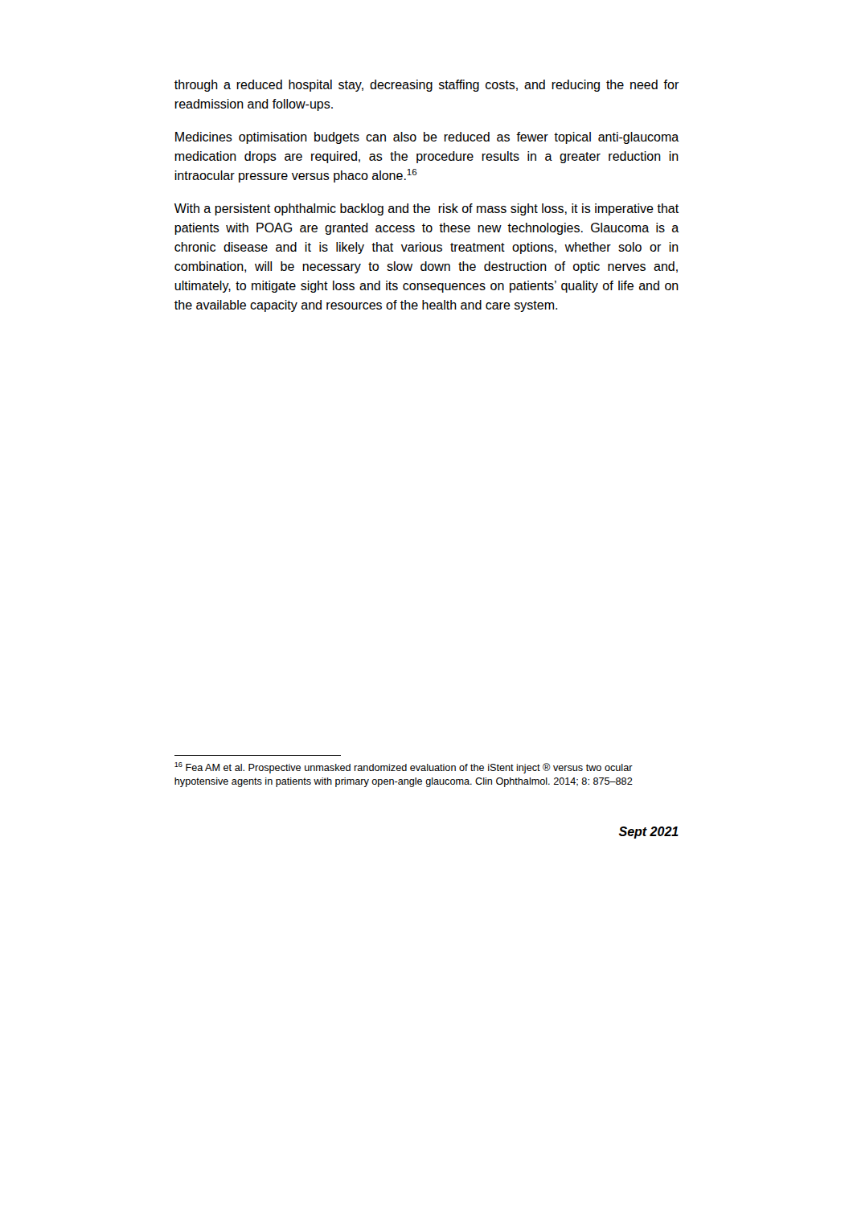through a reduced hospital stay, decreasing staffing costs, and reducing the need for readmission and follow-ups.
Medicines optimisation budgets can also be reduced as fewer topical anti-glaucoma medication drops are required, as the procedure results in a greater reduction in intraocular pressure versus phaco alone.16
With a persistent ophthalmic backlog and the risk of mass sight loss, it is imperative that patients with POAG are granted access to these new technologies. Glaucoma is a chronic disease and it is likely that various treatment options, whether solo or in combination, will be necessary to slow down the destruction of optic nerves and, ultimately, to mitigate sight loss and its consequences on patients’ quality of life and on the available capacity and resources of the health and care system.
16 Fea AM et al. Prospective unmasked randomized evaluation of the iStent inject ® versus two ocular hypotensive agents in patients with primary open-angle glaucoma. Clin Ophthalmol. 2014; 8: 875–882
Sept 2021